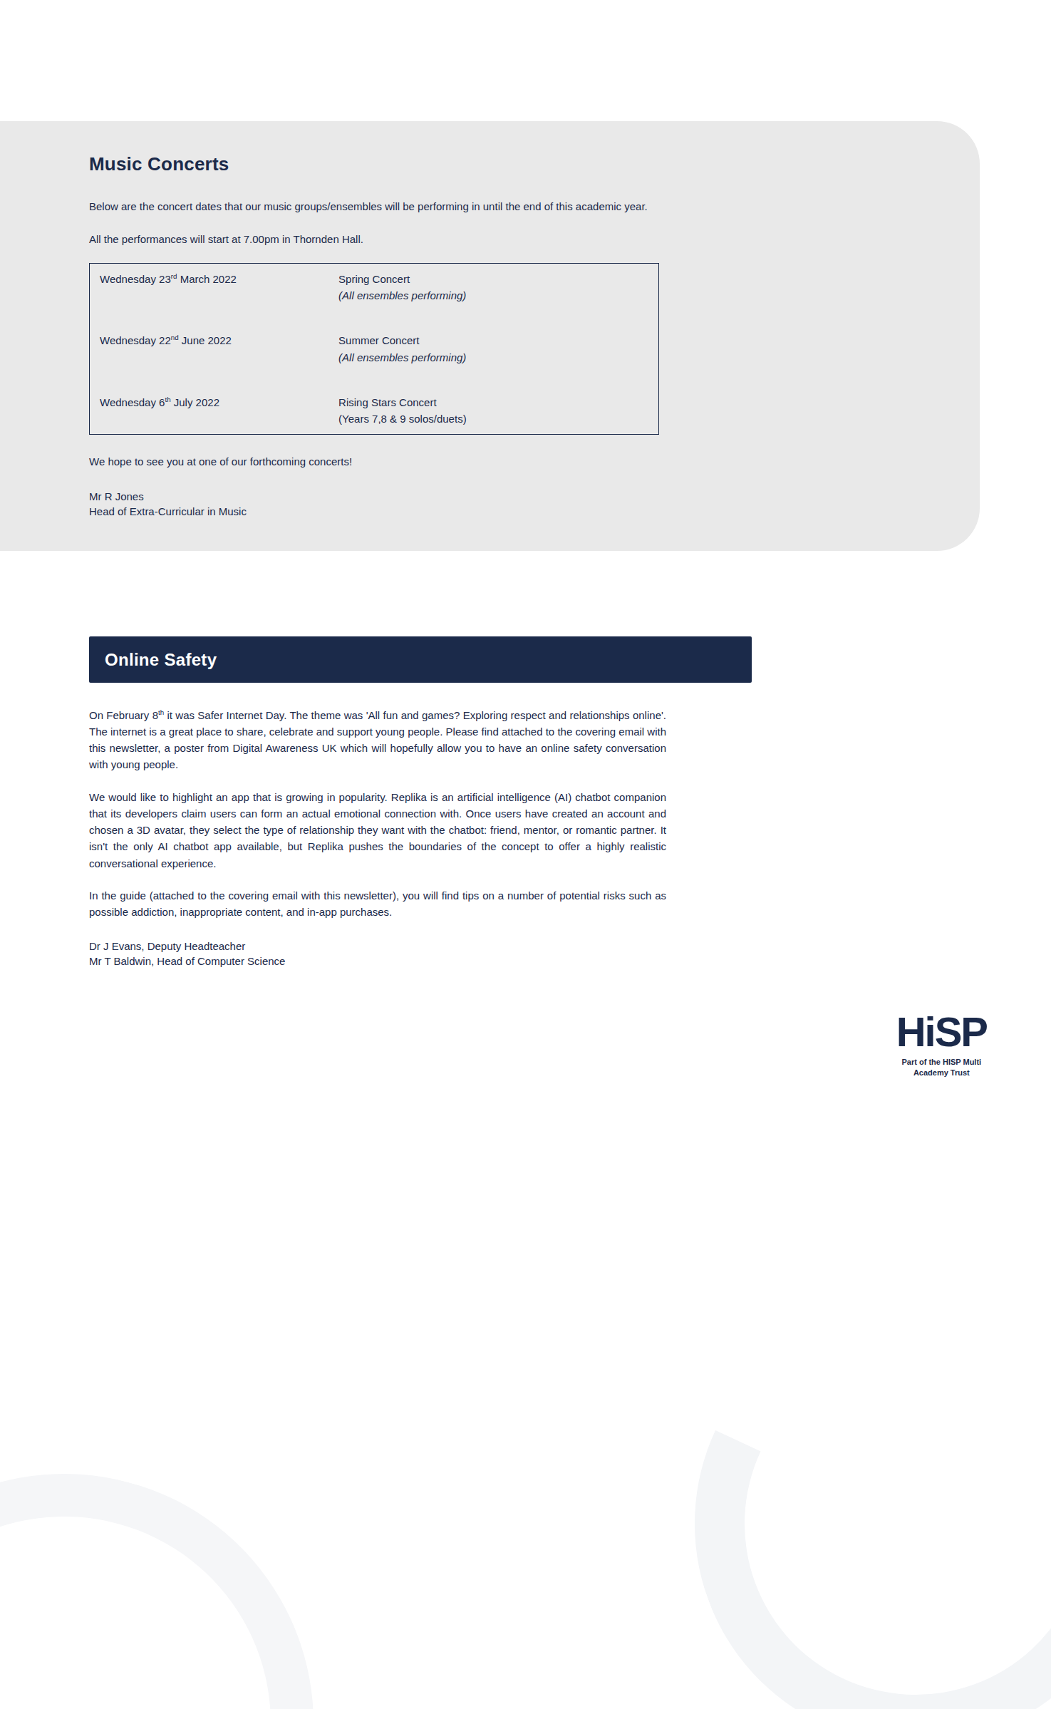Music Concerts
Below are the concert dates that our music groups/ensembles will be performing in until the end of this academic year.
All the performances will start at 7.00pm in Thornden Hall.
| Wednesday 23 rd March 2022 | Spring Concert (All ensembles performing) |
| Wednesday 22 nd June 2022 | Summer Concert (All ensembles performing) |
| Wednesday 6 th July 2022 | Rising Stars Concert (Years 7,8 & 9 solos/duets) |
We hope to see you at one of our forthcoming concerts!
Mr R Jones Head of Extra-Curricular in Music
Online Safety
On February 8th it was Safer Internet Day. The theme was 'All fun and games? Exploring respect and relationships online'. The internet is a great place to share, celebrate and support young people. Please find attached to the covering email with this newsletter, a poster from Digital Awareness UK which will hopefully allow you to have an online safety conversation with young people.
We would like to highlight an app that is growing in popularity. Replika is an artificial intelligence (AI) chatbot companion that its developers claim users can form an actual emotional connection with. Once users have created an account and chosen a 3D avatar, they select the type of relationship they want with the chatbot: friend, mentor, or romantic partner. It isn't the only AI chatbot app available, but Replika pushes the boundaries of the concept to offer a highly realistic conversational experience.
In the guide (attached to the covering email with this newsletter), you will find tips on a number of potential risks such as possible addiction, inappropriate content, and in-app purchases.
Dr J Evans, Deputy Headteacher Mr T Baldwin, Head of Computer Science
HiSP
Part of the HISP Multi
Academy Trust